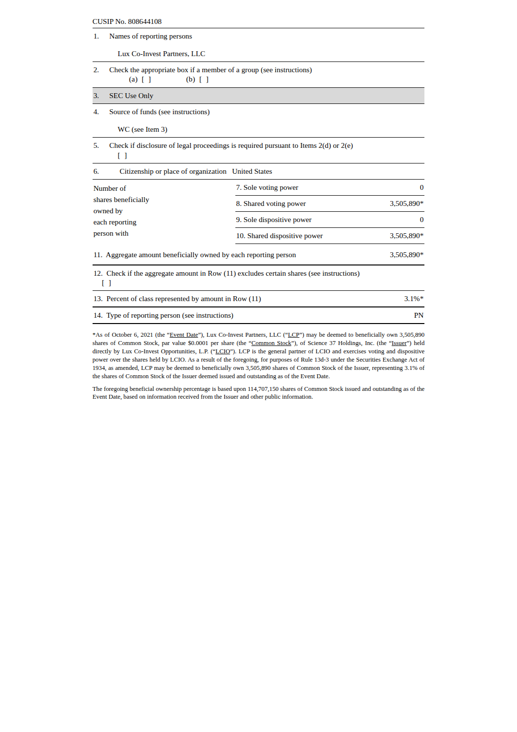CUSIP No. 808644108
| 1. | Names of reporting persons Lux Co-Invest Partners, LLC |
| 2. | Check the appropriate box if a member of a group (see instructions) (a) [ ] (b) [ ] |
| 3. | SEC Use Only |
| 4. | Source of funds (see instructions) WC (see Item 3) |
| 5. | Check if disclosure of legal proceedings is required pursuant to Items 2(d) or 2(e) [ ] |
| 6. | Citizenship or place of organization United States |
| / Number of shares beneficially owned by each reporting person with / 7. Sole voting power / 0 / / 8. Shared voting power / 3,505,890* / / 9. Sole dispositive power / 0 / / 10. Shared dispositive power / 3,505,890* / |
| / 11. Aggregate amount beneficially owned by each reporting person / 3,505,890* / |
| 12. Check if the aggregate amount in Row (11) excludes certain shares (see instructions) [ ] |
| / 13. Percent of class represented by amount in Row (11) / 3.1%* / |
| / 14. Type of reporting person (see instructions) / PN / |
*As of October 6, 2021 (the “Event Date”), Lux Co-Invest Partners, LLC (“LCP”) may be deemed to beneficially own 3,505,890 shares of Common Stock, par value $0.0001 per share (the “Common Stock”), of Science 37 Holdings, Inc. (the “Issuer”) held directly by Lux Co-Invest Opportunities, L.P. (“LCIO”). LCP is the general partner of LCIO and exercises voting and dispositive power over the shares held by LCIO. As a result of the foregoing, for purposes of Rule 13d-3 under the Securities Exchange Act of 1934, as amended, LCP may be deemed to beneficially own 3,505,890 shares of Common Stock of the Issuer, representing 3.1% of the shares of Common Stock of the Issuer deemed issued and outstanding as of the Event Date.
The foregoing beneficial ownership percentage is based upon 114,707,150 shares of Common Stock issued and outstanding as of the Event Date, based on information received from the Issuer and other public information.